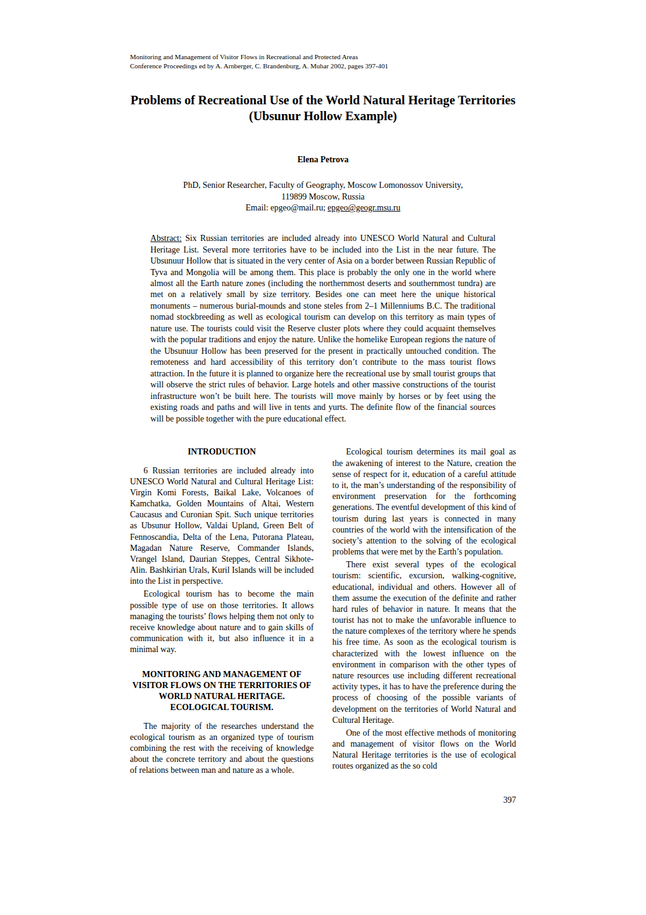Monitoring and Management of Visitor Flows in Recreational and Protected Areas
Conference Proceedings ed by A. Arnberger, C. Brandenburg, A. Muhar 2002, pages 397-401
Problems of Recreational Use of the World Natural Heritage Territories
(Ubsunur Hollow Example)
Elena Petrova
PhD, Senior Researcher, Faculty of Geography, Moscow Lomonossov University,
119899 Moscow, Russia
Email: epgeo@mail.ru; epgeo@geogr.msu.ru
Abstract: Six Russian territories are included already into UNESCO World Natural and Cultural Heritage List. Several more territories have to be included into the List in the near future. The Ubsunuur Hollow that is situated in the very center of Asia on a border between Russian Republic of Tyva and Mongolia will be among them. This place is probably the only one in the world where almost all the Earth nature zones (including the northernmost deserts and southernmost tundra) are met on a relatively small by size territory. Besides one can meet here the unique historical monuments – numerous burial-mounds and stone steles from 2–1 Millenniums B.C. The traditional nomad stockbreeding as well as ecological tourism can develop on this territory as main types of nature use. The tourists could visit the Reserve cluster plots where they could acquaint themselves with the popular traditions and enjoy the nature. Unlike the homelike European regions the nature of the Ubsunuur Hollow has been preserved for the present in practically untouched condition. The remoteness and hard accessibility of this territory don’t contribute to the mass tourist flows attraction. In the future it is planned to organize here the recreational use by small tourist groups that will observe the strict rules of behavior. Large hotels and other massive constructions of the tourist infrastructure won’t be built here. The tourists will move mainly by horses or by feet using the existing roads and paths and will live in tents and yurts. The definite flow of the financial sources will be possible together with the pure educational effect.
Introduction
6 Russian territories are included already into UNESCO World Natural and Cultural Heritage List: Virgin Komi Forests, Baikal Lake, Volcanoes of Kamchatka, Golden Mountains of Altai, Western Caucasus and Curonian Spit. Such unique territories as Ubsunur Hollow, Valdai Upland, Green Belt of Fennoscandia, Delta of the Lena, Putorana Plateau, Magadan Nature Reserve, Commander Islands, Vrangel Island, Daurian Steppes, Central Sikhote-Alin. Bashkirian Urals, Kuril Islands will be included into the List in perspective.
Ecological tourism has to become the main possible type of use on those territories. It allows managing the tourists’ flows helping them not only to receive knowledge about nature and to gain skills of communication with it, but also influence it in a minimal way.
Monitoring and Management of Visitor Flows on the Territories of World Natural Heritage. Ecological Tourism.
The majority of the researches understand the ecological tourism as an organized type of tourism combining the rest with the receiving of knowledge about the concrete territory and about the questions of relations between man and nature as a whole.
Ecological tourism determines its mail goal as the awakening of interest to the Nature, creation the sense of respect for it, education of a careful attitude to it, the man’s understanding of the responsibility of environment preservation for the forthcoming generations. The eventful development of this kind of tourism during last years is connected in many countries of the world with the intensification of the society’s attention to the solving of the ecological problems that were met by the Earth’s population.
There exist several types of the ecological tourism: scientific, excursion, walking-cognitive, educational, individual and others. However all of them assume the execution of the definite and rather hard rules of behavior in nature. It means that the tourist has not to make the unfavorable influence to the nature complexes of the territory where he spends his free time. As soon as the ecological tourism is characterized with the lowest influence on the environment in comparison with the other types of nature resources use including different recreational activity types, it has to have the preference during the process of choosing of the possible variants of development on the territories of World Natural and Cultural Heritage.
One of the most effective methods of monitoring and management of visitor flows on the World Natural Heritage territories is the use of ecological routes organized as the so cold
397